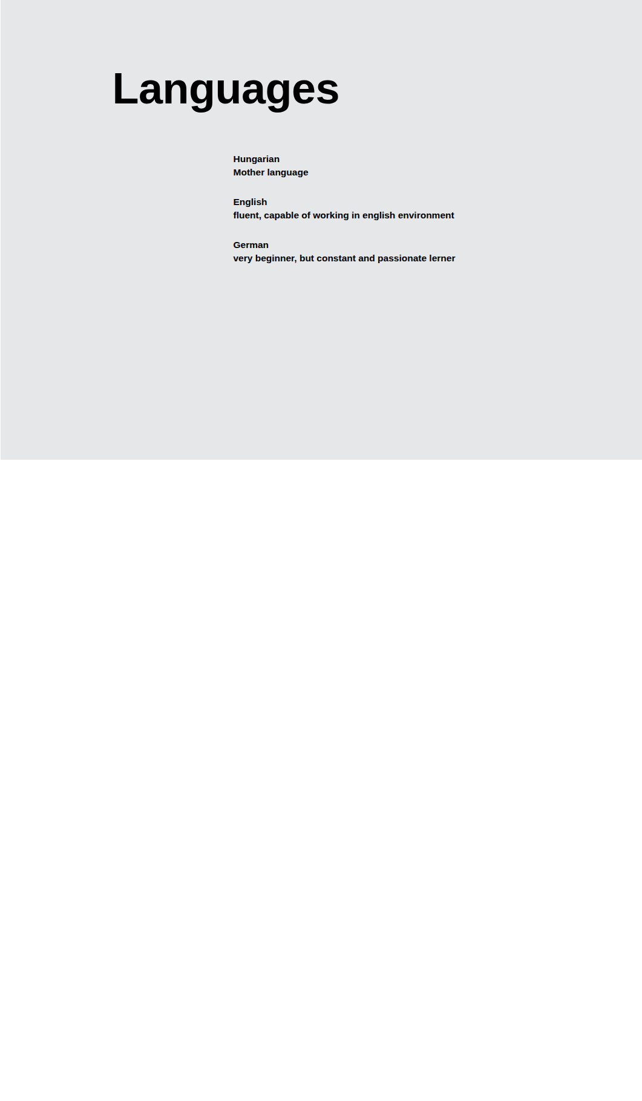Languages
Hungarian
Mother language
English
fluent, capable of working in english environment
German
very beginner, but constant and passionate lerner